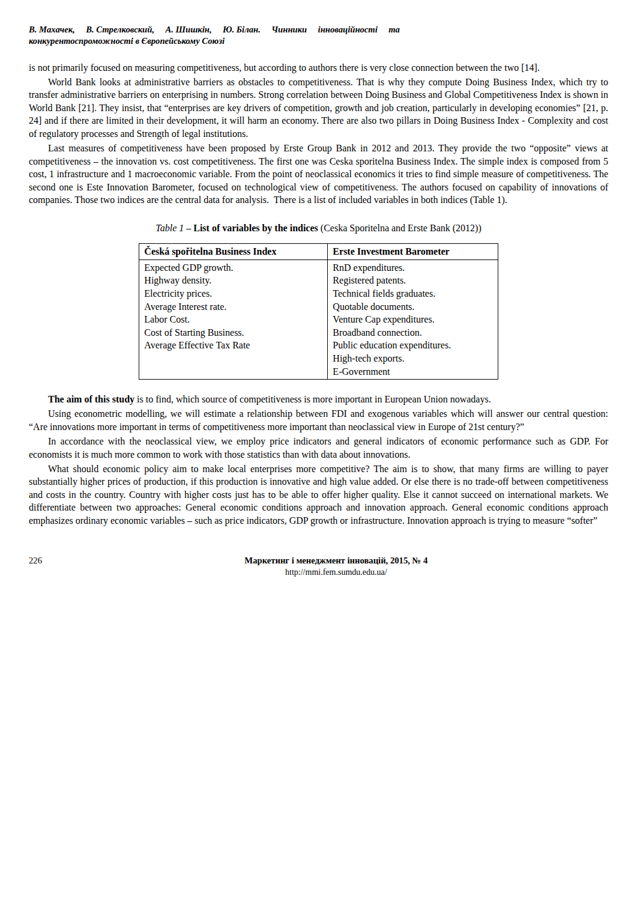В. Махачек, В. Стрелковский, А. Шишкін, Ю. Білан. Чинники інноваційності та конкурентоспроможності в Європейському Союзі
is not primarily focused on measuring competitiveness, but according to authors there is very close connection between the two [14].
World Bank looks at administrative barriers as obstacles to competitiveness. That is why they compute Doing Business Index, which try to transfer administrative barriers on enterprising in numbers. Strong correlation between Doing Business and Global Competitiveness Index is shown in World Bank [21]. They insist, that “enterprises are key drivers of competition, growth and job creation, particularly in developing economies” [21, p. 24] and if there are limited in their development, it will harm an economy. There are also two pillars in Doing Business Index - Complexity and cost of regulatory processes and Strength of legal institutions.
Last measures of competitiveness have been proposed by Erste Group Bank in 2012 and 2013. They provide the two “opposite” views at competitiveness – the innovation vs. cost competitiveness. The first one was Ceska sporitelna Business Index. The simple index is composed from 5 cost, 1 infrastructure and 1 macroeconomic variable. From the point of neoclassical economics it tries to find simple measure of competitiveness. The second one is Este Innovation Barometer, focused on technological view of competitiveness. The authors focused on capability of innovations of companies. Those two indices are the central data for analysis. There is a list of included variables in both indices (Table 1).
Table 1 – List of variables by the indices (Ceska Sporitelna and Erste Bank (2012))
| Česká spořitelna Business Index | Erste Investment Barometer |
| --- | --- |
| Expected GDP growth. Highway density. Electricity prices. Average Interest rate. Labor Cost. Cost of Starting Business. Average Effective Tax Rate | RnD expenditures. Registered patents. Technical fields graduates. Quotable documents. Venture Cap expenditures. Broadband connection. Public education expenditures. High-tech exports. E-Government |
The aim of this study is to find, which source of competitiveness is more important in European Union nowadays.
Using econometric modelling, we will estimate a relationship between FDI and exogenous variables which will answer our central question: “Are innovations more important in terms of competitiveness more important than neoclassical view in Europe of 21st century?”
In accordance with the neoclassical view, we employ price indicators and general indicators of economic performance such as GDP. For economists it is much more common to work with those statistics than with data about innovations.
What should economic policy aim to make local enterprises more competitive? The aim is to show, that many firms are willing to payer substantially higher prices of production, if this production is innovative and high value added. Or else there is no trade-off between competitiveness and costs in the country. Country with higher costs just has to be able to offer higher quality. Else it cannot succeed on international markets. We differentiate between two approaches: General economic conditions approach and innovation approach. General economic conditions approach emphasizes ordinary economic variables – such as price indicators, GDP growth or infrastructure. Innovation approach is trying to measure “softer”
226
Маркетинг і менеджмент інновацій, 2015, № 4 http://mmi.fem.sumdu.edu.ua/